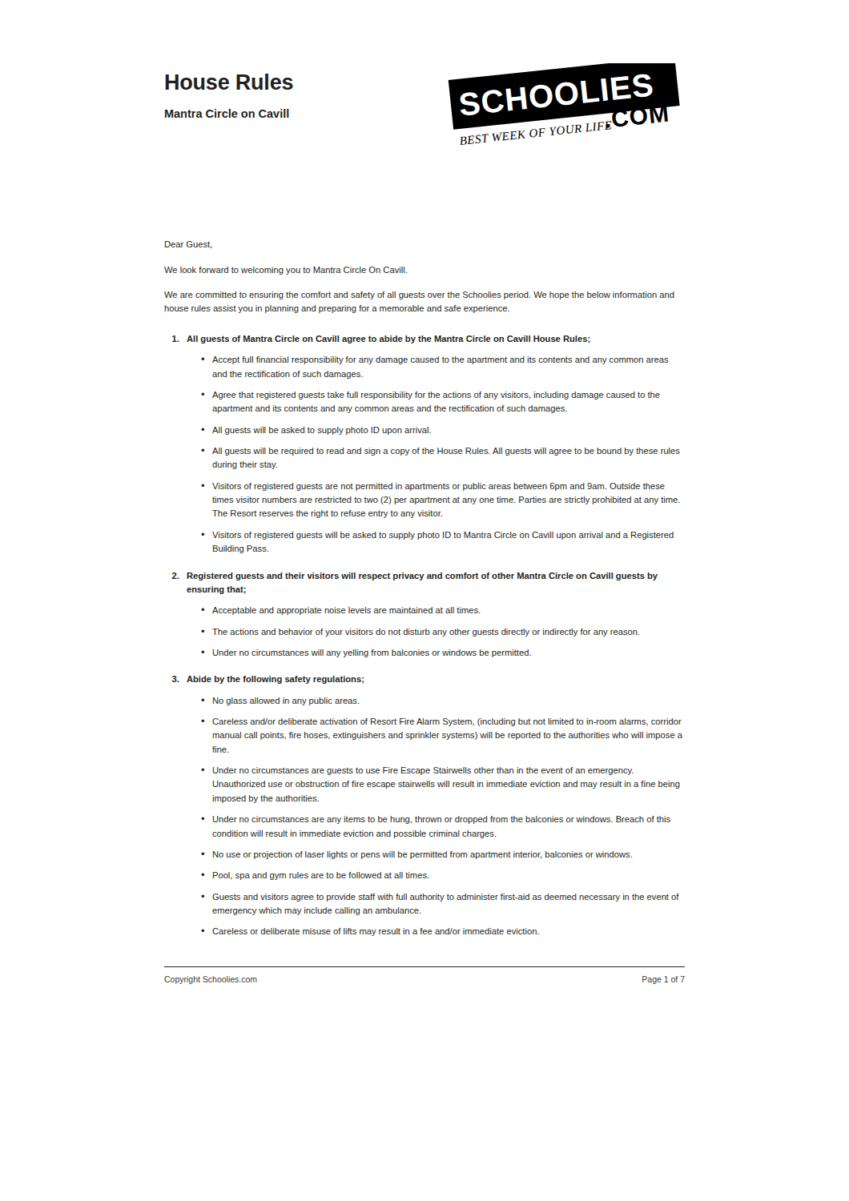House Rules
Mantra Circle on Cavill
Schoolies.com — Best week of your life SCHOOLIES .COM BEST WEEK OF YOUR LIFE
Dear Guest,
We look forward to welcoming you to Mantra Circle On Cavill.
We are committed to ensuring the comfort and safety of all guests over the Schoolies period. We hope the below information and house rules assist you in planning and preparing for a memorable and safe experience.
All guests of Mantra Circle on Cavill agree to abide by the Mantra Circle on Cavill House Rules;
Accept full financial responsibility for any damage caused to the apartment and its contents and any common areas and the rectification of such damages.
Agree that registered guests take full responsibility for the actions of any visitors, including damage caused to the apartment and its contents and any common areas and the rectification of such damages.
All guests will be asked to supply photo ID upon arrival.
All guests will be required to read and sign a copy of the House Rules. All guests will agree to be bound by these rules during their stay.
Visitors of registered guests are not permitted in apartments or public areas between 6pm and 9am. Outside these times visitor numbers are restricted to two (2) per apartment at any one time. Parties are strictly prohibited at any time. The Resort reserves the right to refuse entry to any visitor.
Visitors of registered guests will be asked to supply photo ID to Mantra Circle on Cavill upon arrival and a Registered Building Pass.
Registered guests and their visitors will respect privacy and comfort of other Mantra Circle on Cavill guests by ensuring that;
Acceptable and appropriate noise levels are maintained at all times.
The actions and behavior of your visitors do not disturb any other guests directly or indirectly for any reason.
Under no circumstances will any yelling from balconies or windows be permitted.
Abide by the following safety regulations;
No glass allowed in any public areas.
Careless and/or deliberate activation of Resort Fire Alarm System, (including but not limited to in-room alarms, corridor manual call points, fire hoses, extinguishers and sprinkler systems) will be reported to the authorities who will impose a fine.
Under no circumstances are guests to use Fire Escape Stairwells other than in the event of an emergency. Unauthorized use or obstruction of fire escape stairwells will result in immediate eviction and may result in a fine being imposed by the authorities.
Under no circumstances are any items to be hung, thrown or dropped from the balconies or windows. Breach of this condition will result in immediate eviction and possible criminal charges.
No use or projection of laser lights or pens will be permitted from apartment interior, balconies or windows.
Pool, spa and gym rules are to be followed at all times.
Guests and visitors agree to provide staff with full authority to administer first-aid as deemed necessary in the event of emergency which may include calling an ambulance.
Careless or deliberate misuse of lifts may result in a fee and/or immediate eviction.
Copyright Schoolies.com Page 1 of 7